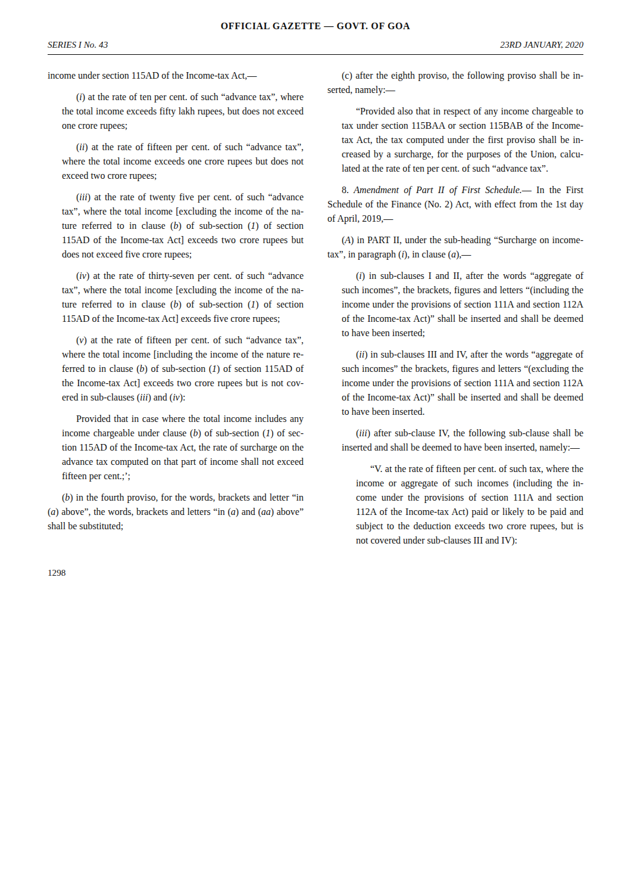OFFICIAL GAZETTE — GOVT. OF GOA
SERIES I No. 43 23RD JANUARY, 2020
income under section 115AD of the Income-tax Act,—
(i) at the rate of ten per cent. of such “advance tax”, where the total income exceeds fifty lakh rupees, but does not exceed one crore rupees;
(ii) at the rate of fifteen per cent. of such “advance tax”, where the total income exceeds one crore rupees but does not exceed two crore rupees;
(iii) at the rate of twenty five per cent. of such “advance tax”, where the total income [excluding the income of the nature referred to in clause (b) of sub-section (1) of section 115AD of the Income-tax Act] exceeds two crore rupees but does not exceed five crore rupees;
(iv) at the rate of thirty-seven per cent. of such “advance tax”, where the total income [excluding the income of the nature referred to in clause (b) of sub-section (1) of section 115AD of the Income-tax Act] exceeds five crore rupees;
(v) at the rate of fifteen per cent. of such “advance tax”, where the total income [including the income of the nature referred to in clause (b) of sub-section (1) of section 115AD of the Income-tax Act] exceeds two crore rupees but is not covered in sub-clauses (iii) and (iv):
Provided that in case where the total income includes any income chargeable under clause (b) of sub-section (1) of section 115AD of the Income-tax Act, the rate of surcharge on the advance tax computed on that part of income shall not exceed fifteen per cent.;’;
(b) in the fourth proviso, for the words, brackets and letter “in (a) above”, the words, brackets and letters “in (a) and (aa) above” shall be substituted;
(c) after the eighth proviso, the following proviso shall be inserted, namely:—
“Provided also that in respect of any income chargeable to tax under section 115BAA or section 115BAB of the Income-tax Act, the tax computed under the first proviso shall be increased by a surcharge, for the purposes of the Union, calculated at the rate of ten per cent. of such “advance tax”.
8. Amendment of Part II of First Schedule.— In the First Schedule of the Finance (No. 2) Act, with effect from the 1st day of April, 2019,—
(A) in PART II, under the sub-heading “Surcharge on income-tax”, in paragraph (i), in clause (a),—
(i) in sub-clauses I and II, after the words “aggregate of such incomes”, the brackets, figures and letters “(including the income under the provisions of section 111A and section 112A of the Income-tax Act)” shall be inserted and shall be deemed to have been inserted;
(ii) in sub-clauses III and IV, after the words “aggregate of such incomes” the brackets, figures and letters “(excluding the income under the provisions of section 111A and section 112A of the Income-tax Act)” shall be inserted and shall be deemed to have been inserted.
(iii) after sub-clause IV, the following sub-clause shall be inserted and shall be deemed to have been inserted, namely:—
“V. at the rate of fifteen per cent. of such tax, where the income or aggregate of such incomes (including the income under the provisions of section 111A and section 112A of the Income-tax Act) paid or likely to be paid and subject to the deduction exceeds two crore rupees, but is not covered under sub-clauses III and IV):
1298